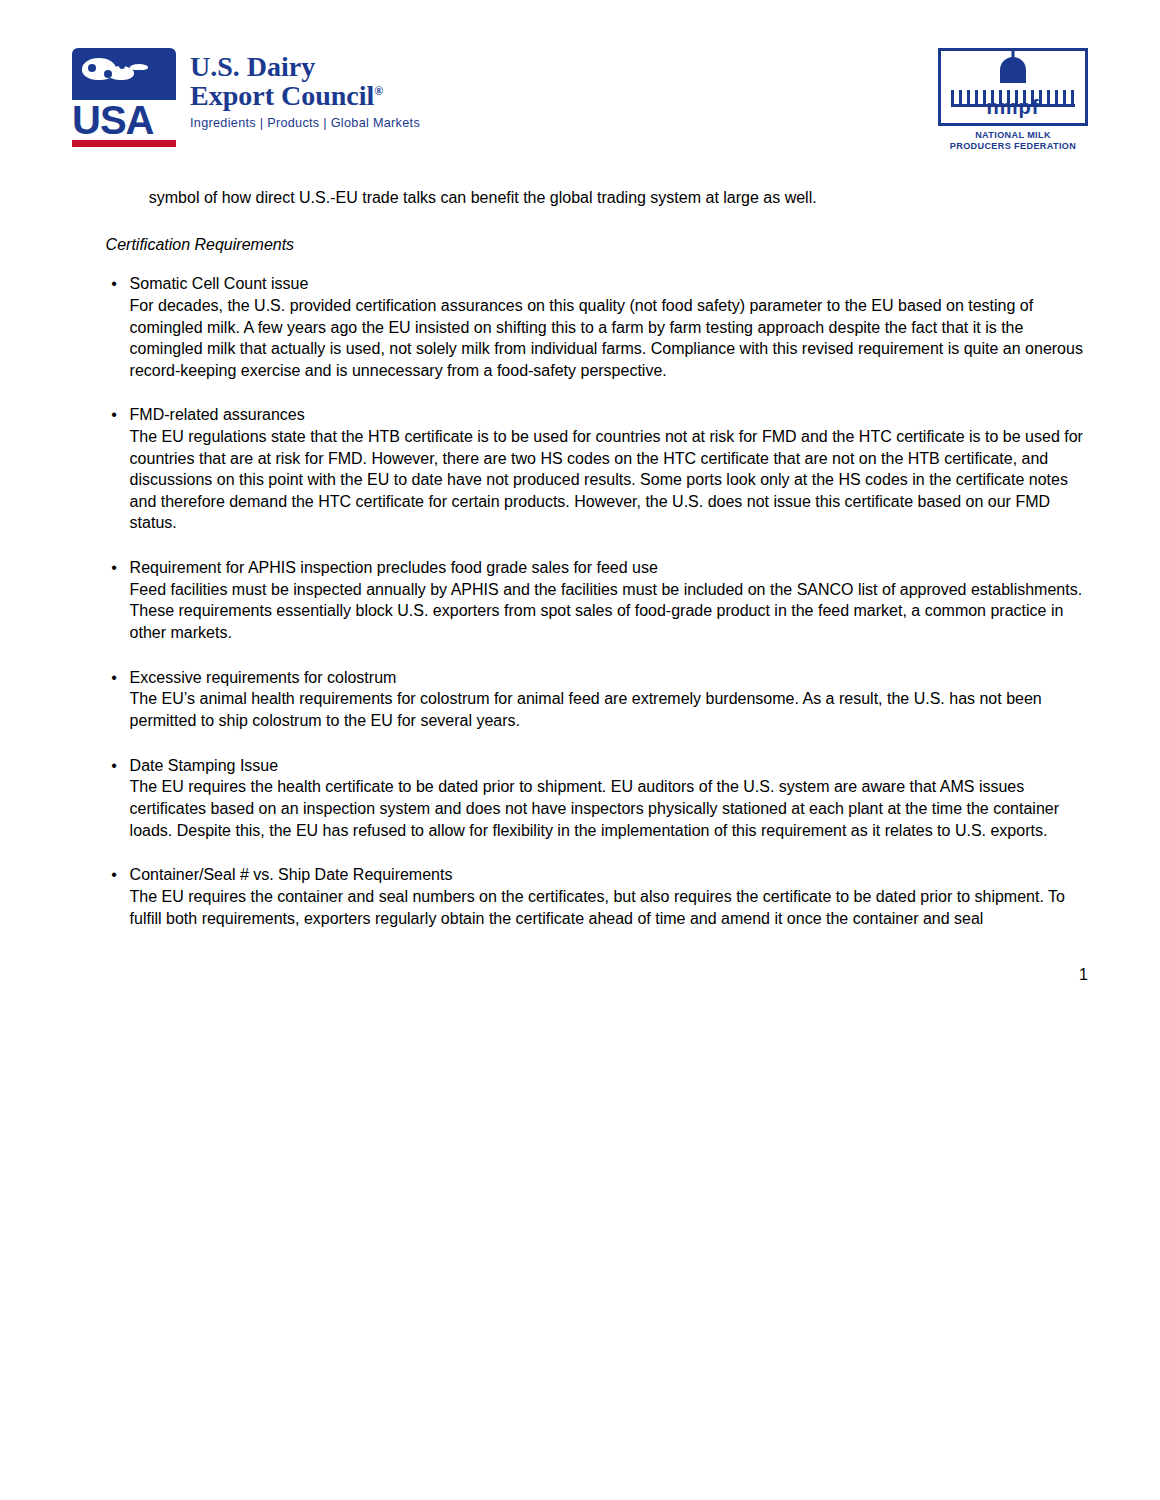USA
U.S. Dairy
Export Council®
Ingredients | Products | Global Markets
nmpf
NATIONAL MILK
PRODUCERS FEDERATION
symbol of how direct U.S.-EU trade talks can benefit the global trading system at large as well.
Certification Requirements
Somatic Cell Count issue For decades, the U.S. provided certification assurances on this quality (not food safety) parameter to the EU based on testing of comingled milk. A few years ago the EU insisted on shifting this to a farm by farm testing approach despite the fact that it is the comingled milk that actually is used, not solely milk from individual farms. Compliance with this revised requirement is quite an onerous record-keeping exercise and is unnecessary from a food-safety perspective.
FMD-related assurances The EU regulations state that the HTB certificate is to be used for countries not at risk for FMD and the HTC certificate is to be used for countries that are at risk for FMD. However, there are two HS codes on the HTC certificate that are not on the HTB certificate, and discussions on this point with the EU to date have not produced results. Some ports look only at the HS codes in the certificate notes and therefore demand the HTC certificate for certain products. However, the U.S. does not issue this certificate based on our FMD status.
Requirement for APHIS inspection precludes food grade sales for feed use Feed facilities must be inspected annually by APHIS and the facilities must be included on the SANCO list of approved establishments. These requirements essentially block U.S. exporters from spot sales of food-grade product in the feed market, a common practice in other markets.
Excessive requirements for colostrum The EU’s animal health requirements for colostrum for animal feed are extremely burdensome. As a result, the U.S. has not been permitted to ship colostrum to the EU for several years.
Date Stamping Issue The EU requires the health certificate to be dated prior to shipment. EU auditors of the U.S. system are aware that AMS issues certificates based on an inspection system and does not have inspectors physically stationed at each plant at the time the container loads. Despite this, the EU has refused to allow for flexibility in the implementation of this requirement as it relates to U.S. exports.
Container/Seal # vs. Ship Date Requirements The EU requires the container and seal numbers on the certificates, but also requires the certificate to be dated prior to shipment. To fulfill both requirements, exporters regularly obtain the certificate ahead of time and amend it once the container and seal
1